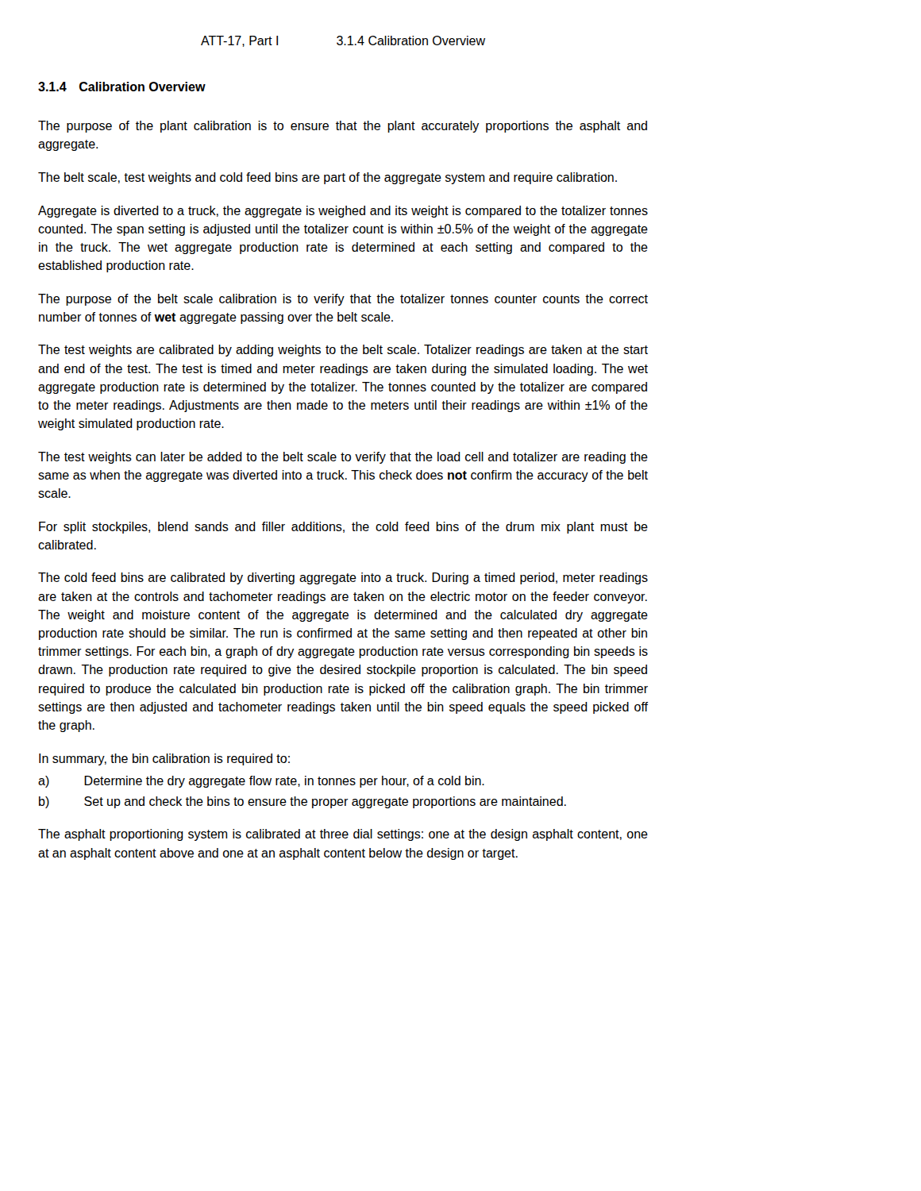ATT-17, Part I 3.1.4 Calibration Overview
3.1.4 Calibration Overview
The purpose of the plant calibration is to ensure that the plant accurately proportions the asphalt and aggregate.
The belt scale, test weights and cold feed bins are part of the aggregate system and require calibration.
Aggregate is diverted to a truck, the aggregate is weighed and its weight is compared to the totalizer tonnes counted. The span setting is adjusted until the totalizer count is within ±0.5% of the weight of the aggregate in the truck. The wet aggregate production rate is determined at each setting and compared to the established production rate.
The purpose of the belt scale calibration is to verify that the totalizer tonnes counter counts the correct number of tonnes of wet aggregate passing over the belt scale.
The test weights are calibrated by adding weights to the belt scale. Totalizer readings are taken at the start and end of the test. The test is timed and meter readings are taken during the simulated loading. The wet aggregate production rate is determined by the totalizer. The tonnes counted by the totalizer are compared to the meter readings. Adjustments are then made to the meters until their readings are within ±1% of the weight simulated production rate.
The test weights can later be added to the belt scale to verify that the load cell and totalizer are reading the same as when the aggregate was diverted into a truck. This check does not confirm the accuracy of the belt scale.
For split stockpiles, blend sands and filler additions, the cold feed bins of the drum mix plant must be calibrated.
The cold feed bins are calibrated by diverting aggregate into a truck. During a timed period, meter readings are taken at the controls and tachometer readings are taken on the electric motor on the feeder conveyor. The weight and moisture content of the aggregate is determined and the calculated dry aggregate production rate should be similar. The run is confirmed at the same setting and then repeated at other bin trimmer settings. For each bin, a graph of dry aggregate production rate versus corresponding bin speeds is drawn. The production rate required to give the desired stockpile proportion is calculated. The bin speed required to produce the calculated bin production rate is picked off the calibration graph. The bin trimmer settings are then adjusted and tachometer readings taken until the bin speed equals the speed picked off the graph.
In summary, the bin calibration is required to:
a) Determine the dry aggregate flow rate, in tonnes per hour, of a cold bin.
b) Set up and check the bins to ensure the proper aggregate proportions are maintained.
The asphalt proportioning system is calibrated at three dial settings: one at the design asphalt content, one at an asphalt content above and one at an asphalt content below the design or target.